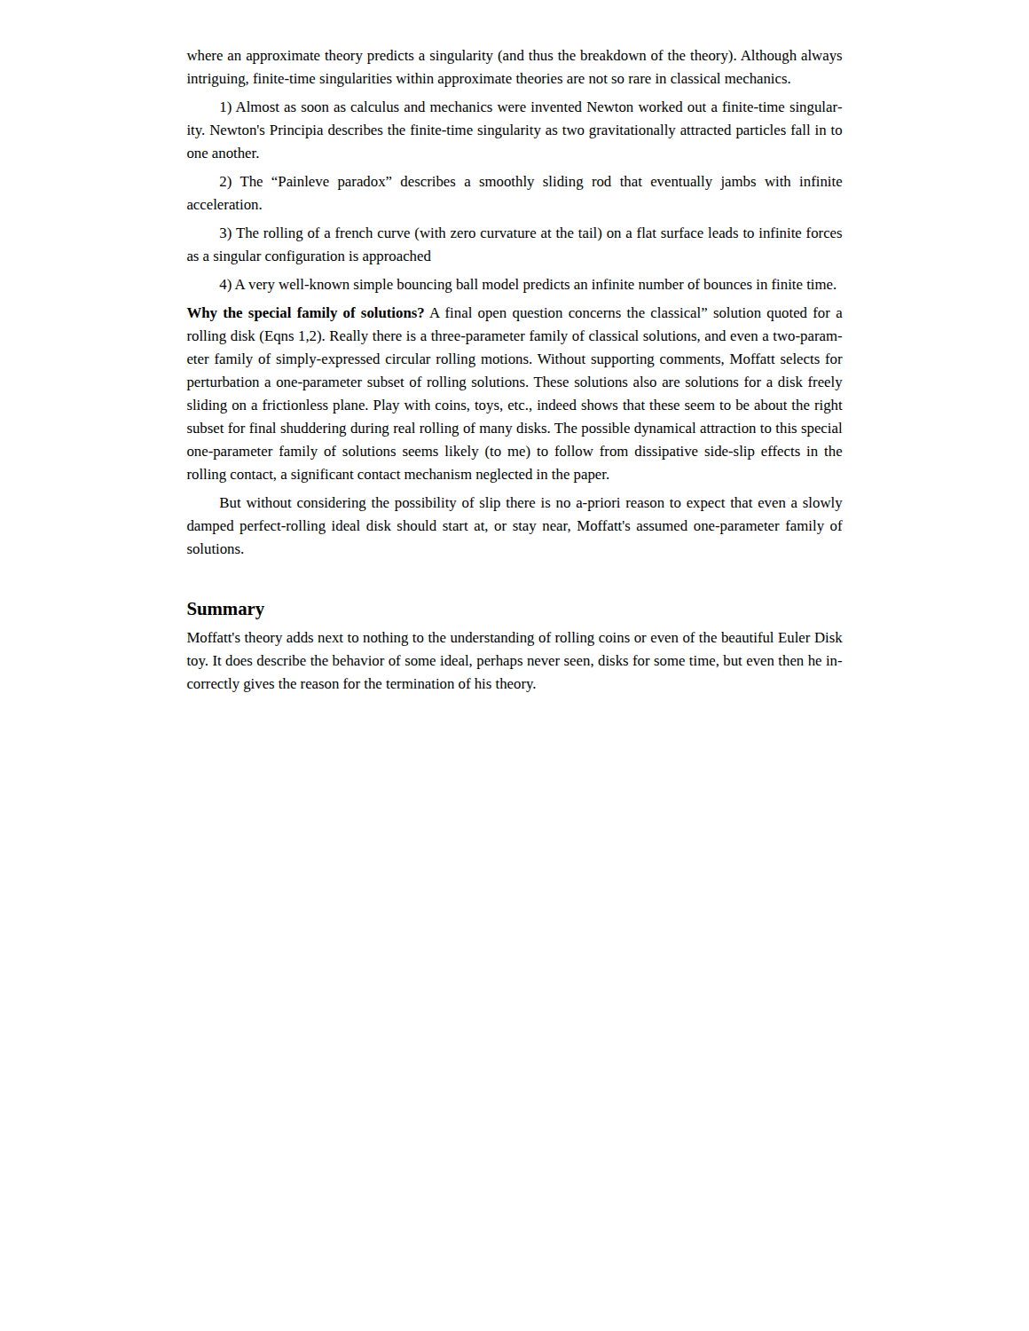where an approximate theory predicts a singularity (and thus the breakdown of the theory). Although always intriguing, finite-time singularities within approximate theories are not so rare in classical mechanics.
1) Almost as soon as calculus and mechanics were invented Newton worked out a finite-time singularity. Newton's Principia describes the finite-time singularity as two gravitationally attracted particles fall in to one another.
2) The “Painleve paradox” describes a smoothly sliding rod that eventually jambs with infinite acceleration.
3) The rolling of a french curve (with zero curvature at the tail) on a flat surface leads to infinite forces as a singular configuration is approached
4) A very well-known simple bouncing ball model predicts an infinite number of bounces in finite time.
Why the special family of solutions? A final open question concerns the classical” solution quoted for a rolling disk (Eqns 1,2). Really there is a three-parameter family of classical solutions, and even a two-parameter family of simply-expressed circular rolling motions. Without supporting comments, Moffatt selects for perturbation a one-parameter subset of rolling solutions. These solutions also are solutions for a disk freely sliding on a frictionless plane. Play with coins, toys, etc., indeed shows that these seem to be about the right subset for final shuddering during real rolling of many disks. The possible dynamical attraction to this special one-parameter family of solutions seems likely (to me) to follow from dissipative side-slip effects in the rolling contact, a significant contact mechanism neglected in the paper.
But without considering the possibility of slip there is no a-priori reason to expect that even a slowly damped perfect-rolling ideal disk should start at, or stay near, Moffatt's assumed one-parameter family of solutions.
Summary
Moffatt's theory adds next to nothing to the understanding of rolling coins or even of the beautiful Euler Disk toy. It does describe the behavior of some ideal, perhaps never seen, disks for some time, but even then he incorrectly gives the reason for the termination of his theory.